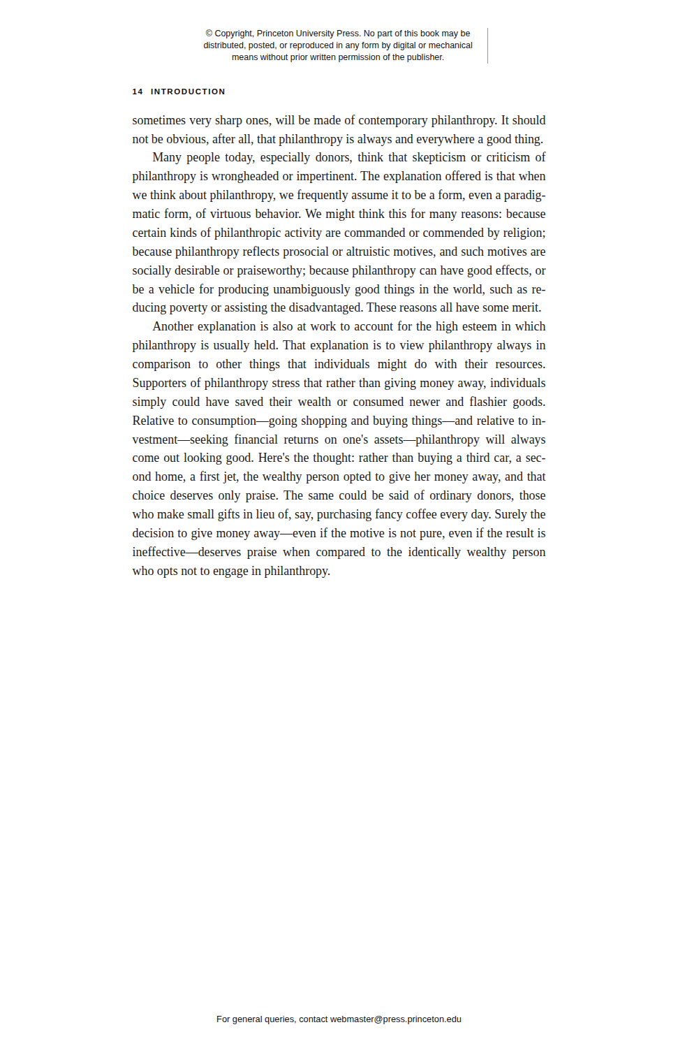© Copyright, Princeton University Press. No part of this book may be distributed, posted, or reproduced in any form by digital or mechanical means without prior written permission of the publisher.
14 Introduction
sometimes very sharp ones, will be made of contemporary philanthropy. It should not be obvious, after all, that philanthropy is always and everywhere a good thing.
Many people today, especially donors, think that skepticism or criticism of philanthropy is wrongheaded or impertinent. The explanation offered is that when we think about philanthropy, we frequently assume it to be a form, even a paradigmatic form, of virtuous behavior. We might think this for many reasons: because certain kinds of philanthropic activity are commanded or commended by religion; because philanthropy reflects prosocial or altruistic motives, and such motives are socially desirable or praiseworthy; because philanthropy can have good effects, or be a vehicle for producing unambiguously good things in the world, such as reducing poverty or assisting the disadvantaged. These reasons all have some merit.
Another explanation is also at work to account for the high esteem in which philanthropy is usually held. That explanation is to view philanthropy always in comparison to other things that individuals might do with their resources. Supporters of philanthropy stress that rather than giving money away, individuals simply could have saved their wealth or consumed newer and flashier goods. Relative to consumption—going shopping and buying things—and relative to investment—seeking financial returns on one's assets—philanthropy will always come out looking good. Here's the thought: rather than buying a third car, a second home, a first jet, the wealthy person opted to give her money away, and that choice deserves only praise. The same could be said of ordinary donors, those who make small gifts in lieu of, say, purchasing fancy coffee every day. Surely the decision to give money away—even if the motive is not pure, even if the result is ineffective—deserves praise when compared to the identically wealthy person who opts not to engage in philanthropy.
For general queries, contact webmaster@press.princeton.edu